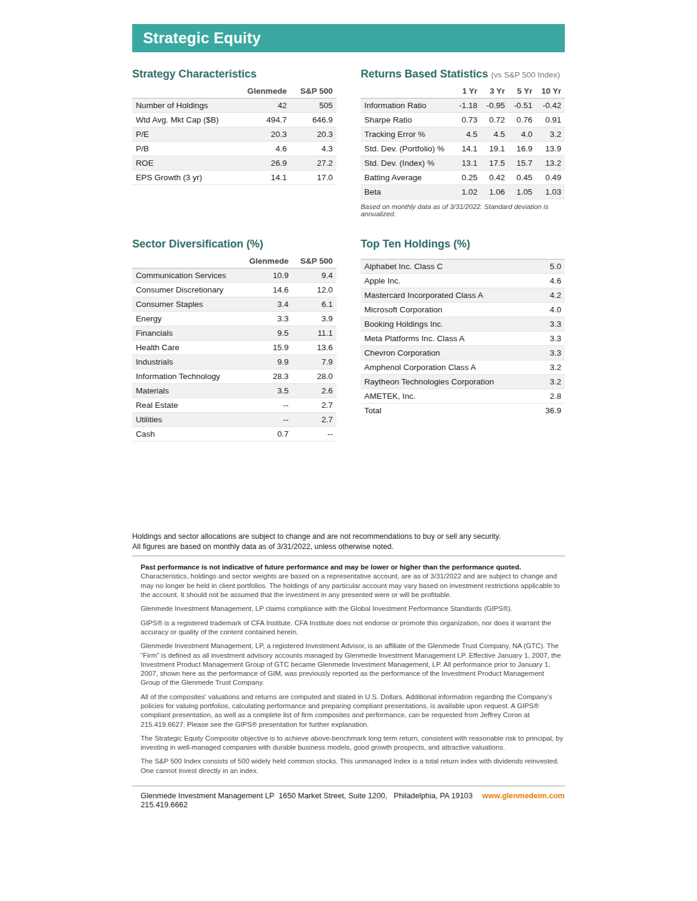Strategic Equity
Strategy Characteristics
| | Glenmede | S&P 500 |
| --- | --- | --- |
| Number of Holdings | 42 | 505 |
| Wtd Avg. Mkt Cap ($B) | 494.7 | 646.9 |
| P/E | 20.3 | 20.3 |
| P/B | 4.6 | 4.3 |
| ROE | 26.9 | 27.2 |
| EPS Growth (3 yr) | 14.1 | 17.0 |
Returns Based Statistics (vs S&P 500 Index)
| | 1 Yr | 3 Yr | 5 Yr | 10 Yr |
| --- | --- | --- | --- | --- |
| Information Ratio | -1.18 | -0.95 | -0.51 | -0.42 |
| Sharpe Ratio | 0.73 | 0.72 | 0.76 | 0.91 |
| Tracking Error % | 4.5 | 4.5 | 4.0 | 3.2 |
| Std. Dev. (Portfolio) % | 14.1 | 19.1 | 16.9 | 13.9 |
| Std. Dev. (Index) % | 13.1 | 17.5 | 15.7 | 13.2 |
| Batting Average | 0.25 | 0.42 | 0.45 | 0.49 |
| Beta | 1.02 | 1.06 | 1.05 | 1.03 |
Based on monthly data as of 3/31/2022. Standard deviation is annualized.
Sector Diversification (%)
| | Glenmede | S&P 500 |
| --- | --- | --- |
| Communication Services | 10.9 | 9.4 |
| Consumer Discretionary | 14.6 | 12.0 |
| Consumer Staples | 3.4 | 6.1 |
| Energy | 3.3 | 3.9 |
| Financials | 9.5 | 11.1 |
| Health Care | 15.9 | 13.6 |
| Industrials | 9.9 | 7.9 |
| Information Technology | 28.3 | 28.0 |
| Materials | 3.5 | 2.6 |
| Real Estate | -- | 2.7 |
| Utilities | -- | 2.7 |
| Cash | 0.7 | -- |
Top Ten Holdings (%)
| Alphabet Inc. Class C | 5.0 |
| Apple Inc. | 4.6 |
| Mastercard Incorporated Class A | 4.2 |
| Microsoft Corporation | 4.0 |
| Booking Holdings Inc. | 3.3 |
| Meta Platforms Inc. Class A | 3.3 |
| Chevron Corporation | 3.3 |
| Amphenol Corporation Class A | 3.2 |
| Raytheon Technologies Corporation | 3.2 |
| AMETEK, Inc. | 2.8 |
| Total | 36.9 |
Holdings and sector allocations are subject to change and are not recommendations to buy or sell any security.
All figures are based on monthly data as of 3/31/2022, unless otherwise noted.
Past performance is not indicative of future performance and may be lower or higher than the performance quoted. Characteristics, holdings and sector weights are based on a representative account, are as of 3/31/2022 and are subject to change and may no longer be held in client portfolios. The holdings of any particular account may vary based on investment restrictions applicable to the account. It should not be assumed that the investment in any presented were or will be profitable.
Glenmede Investment Management, LP claims compliance with the Global Investment Performance Standards (GIPS®).
GIPS® is a registered trademark of CFA Institute. CFA Institute does not endorse or promote this organization, nor does it warrant the accuracy or quality of the content contained herein.
Glenmede Investment Management, LP, a registered Investment Advisor, is an affiliate of the Glenmede Trust Company, NA (GTC). The “Firm” is defined as all investment advisory accounts managed by Glenmede Investment Management LP. Effective January 1, 2007, the Investment Product Management Group of GTC became Glenmede Investment Management, LP. All performance prior to January 1, 2007, shown here as the performance of GIM, was previously reported as the performance of the Investment Product Management Group of the Glenmede Trust Company.
All of the composites' valuations and returns are computed and stated in U.S. Dollars. Additional information regarding the Company’s policies for valuing portfolios, calculating performance and preparing compliant presentations, is available upon request. A GIPS® compliant presentation, as well as a complete list of firm composites and performance, can be requested from Jeffrey Coron at 215.419.6627. Please see the GIPS® presentation for further explanation.
The Strategic Equity Composite objective is to achieve above-benchmark long term return, consistent with reasonable risk to principal, by investing in well-managed companies with durable business models, good growth prospects, and attractive valuations.
The S&P 500 Index consists of 500 widely held common stocks. This unmanaged Index is a total return index with dividends reinvested. One cannot invest directly in an index.
Glenmede Investment Management LP 1650 Market Street, Suite 1200, Philadelphia, PA 19103 215.419.6662
www.glenmedeim.com